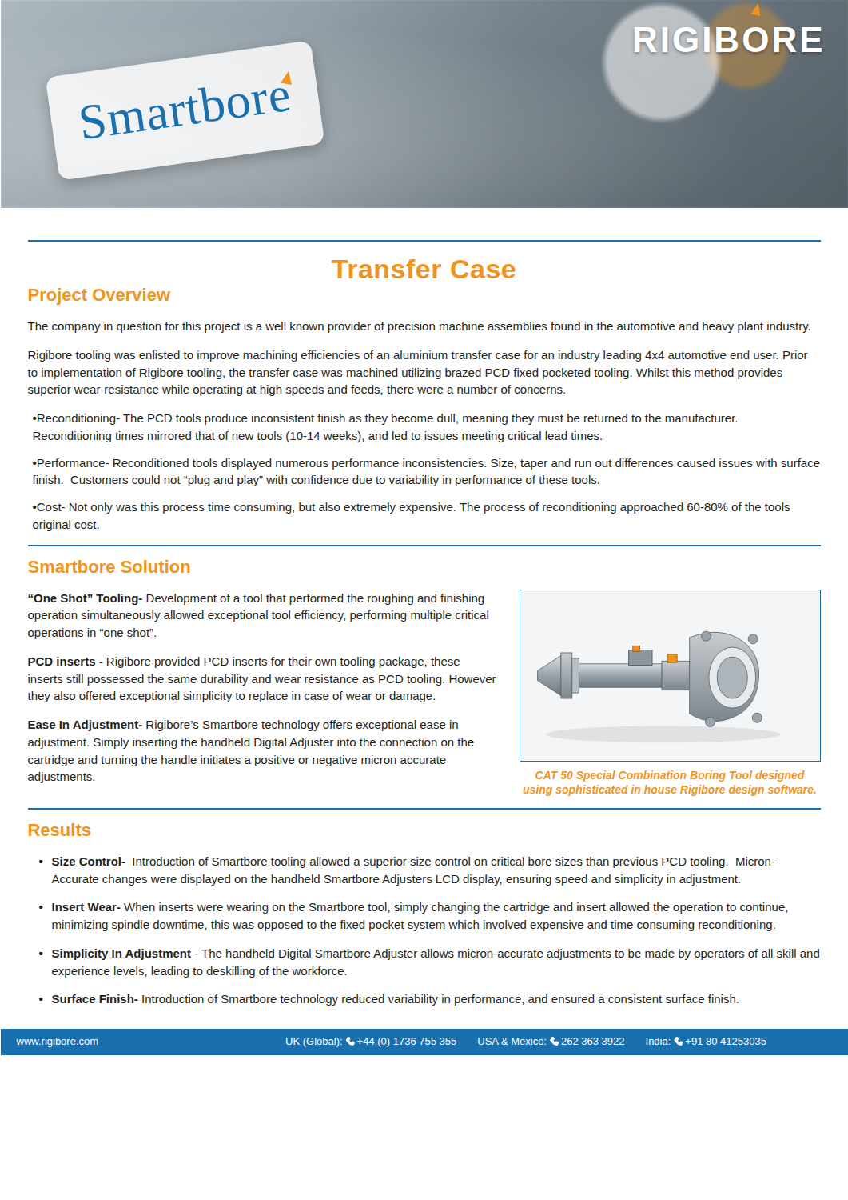Smartbore
RIGIBORE
Transfer Case
Project Overview
The company in question for this project is a well known provider of precision machine assemblies found in the automotive and heavy plant industry.
Rigibore tooling was enlisted to improve machining efficiencies of an aluminium transfer case for an industry leading 4x4 automotive end user. Prior to implementation of Rigibore tooling, the transfer case was machined utilizing brazed PCD fixed pocketed tooling. Whilst this method provides superior wear-resistance while operating at high speeds and feeds, there were a number of concerns.
•Reconditioning- The PCD tools produce inconsistent finish as they become dull, meaning they must be returned to the manufacturer. Reconditioning times mirrored that of new tools (10-14 weeks), and led to issues meeting critical lead times.
•Performance- Reconditioned tools displayed numerous performance inconsistencies. Size, taper and run out differences caused issues with surface finish. Customers could not “plug and play” with confidence due to variability in performance of these tools.
•Cost- Not only was this process time consuming, but also extremely expensive. The process of reconditioning approached 60-80% of the tools original cost.
Smartbore Solution
“One Shot” Tooling- Development of a tool that performed the roughing and finishing operation simultaneously allowed exceptional tool efficiency, performing multiple critical operations in “one shot”.
PCD inserts - Rigibore provided PCD inserts for their own tooling package, these inserts still possessed the same durability and wear resistance as PCD tooling. However they also offered exceptional simplicity to replace in case of wear or damage.
Ease In Adjustment- Rigibore’s Smartbore technology offers exceptional ease in adjustment. Simply inserting the handheld Digital Adjuster into the connection on the cartridge and turning the handle initiates a positive or negative micron accurate adjustments.
CAT 50 Special Combination Boring Tool designed using sophisticated in house Rigibore design software.
Results
Size Control- Introduction of Smartbore tooling allowed a superior size control on critical bore sizes than previous PCD tooling. Micron-Accurate changes were displayed on the handheld Smartbore Adjusters LCD display, ensuring speed and simplicity in adjustment.
Insert Wear- When inserts were wearing on the Smartbore tool, simply changing the cartridge and insert allowed the operation to continue, minimizing spindle downtime, this was opposed to the fixed pocket system which involved expensive and time consuming reconditioning.
Simplicity In Adjustment - The handheld Digital Smartbore Adjuster allows micron-accurate adjustments to be made by operators of all skill and experience levels, leading to deskilling of the workforce.
Surface Finish- Introduction of Smartbore technology reduced variability in performance, and ensured a consistent surface finish.
www.rigibore.com
UK (Global): +44 (0) 1736 755 355 USA & Mexico: 262 363 3922 India: +91 80 41253035